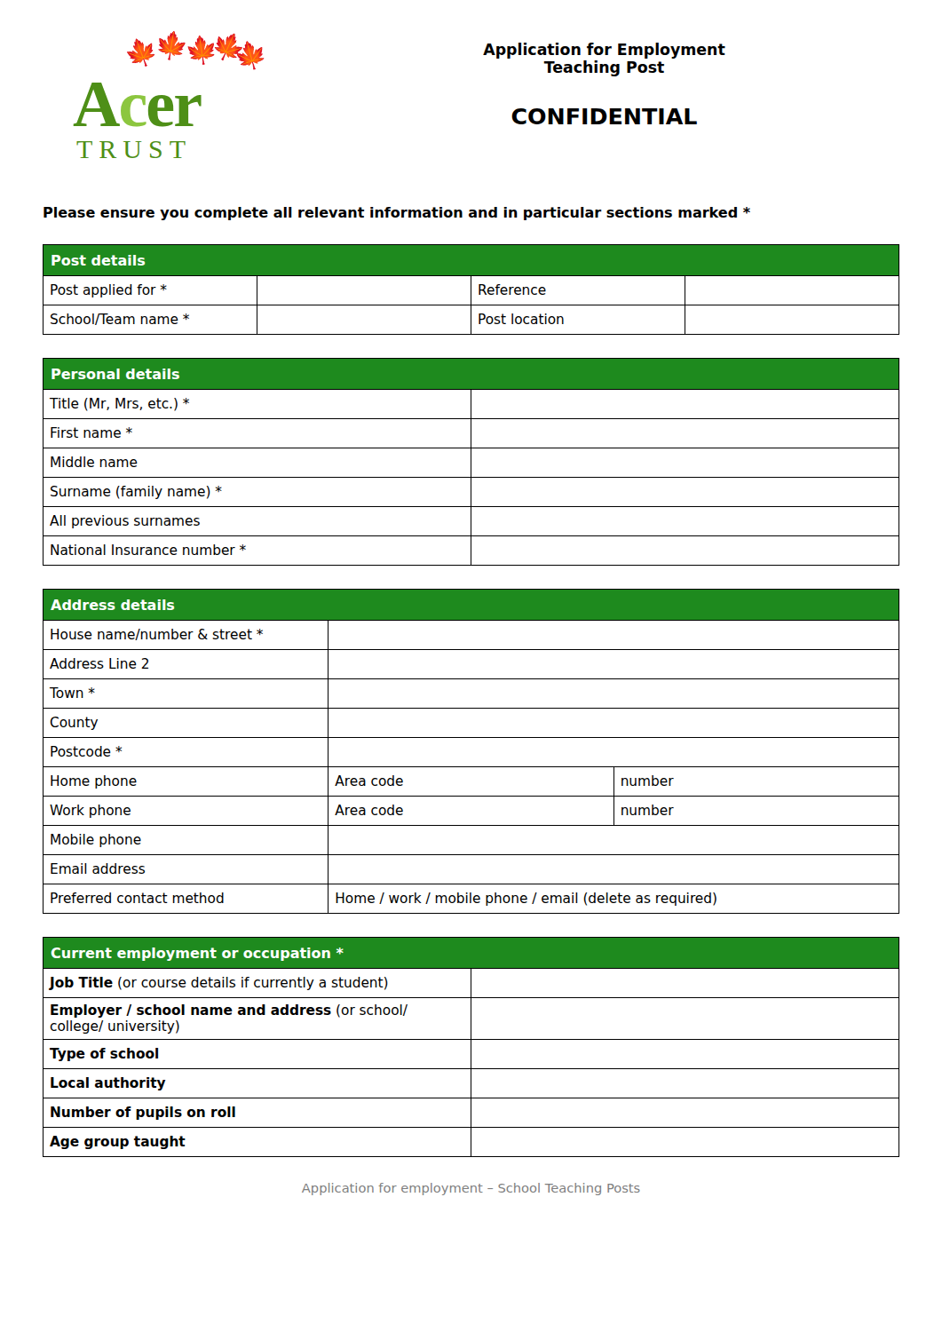🍁 🍁 🍁 🍁 🍁
Acer
TRUST
Application for Employment
Teaching Post
CONFIDENTIAL
Please ensure you complete all relevant information and in particular sections marked *
| Post details |
| --- |
| Post applied for * | | Reference | |
| School/Team name * | | Post location | |
| Personal details |
| --- |
| Title (Mr, Mrs, etc.) * | |
| First name * | |
| Middle name | |
| Surname (family name) * | |
| All previous surnames | |
| National Insurance number * | |
| Address details |
| --- |
| House name/number & street * | |
| Address Line 2 | |
| Town * | |
| County | |
| Postcode * | |
| Home phone | Area code | number |
| Work phone | Area code | number |
| Mobile phone | |
| Email address | |
| Preferred contact method | Home / work / mobile phone / email (delete as required) |
| Current employment or occupation * |
| --- |
| Job Title (or course details if currently a student) | |
| Employer / school name and address (or school/ college/ university) | |
| Type of school | |
| Local authority | |
| Number of pupils on roll | |
| Age group taught | |
Application for employment – School Teaching Posts